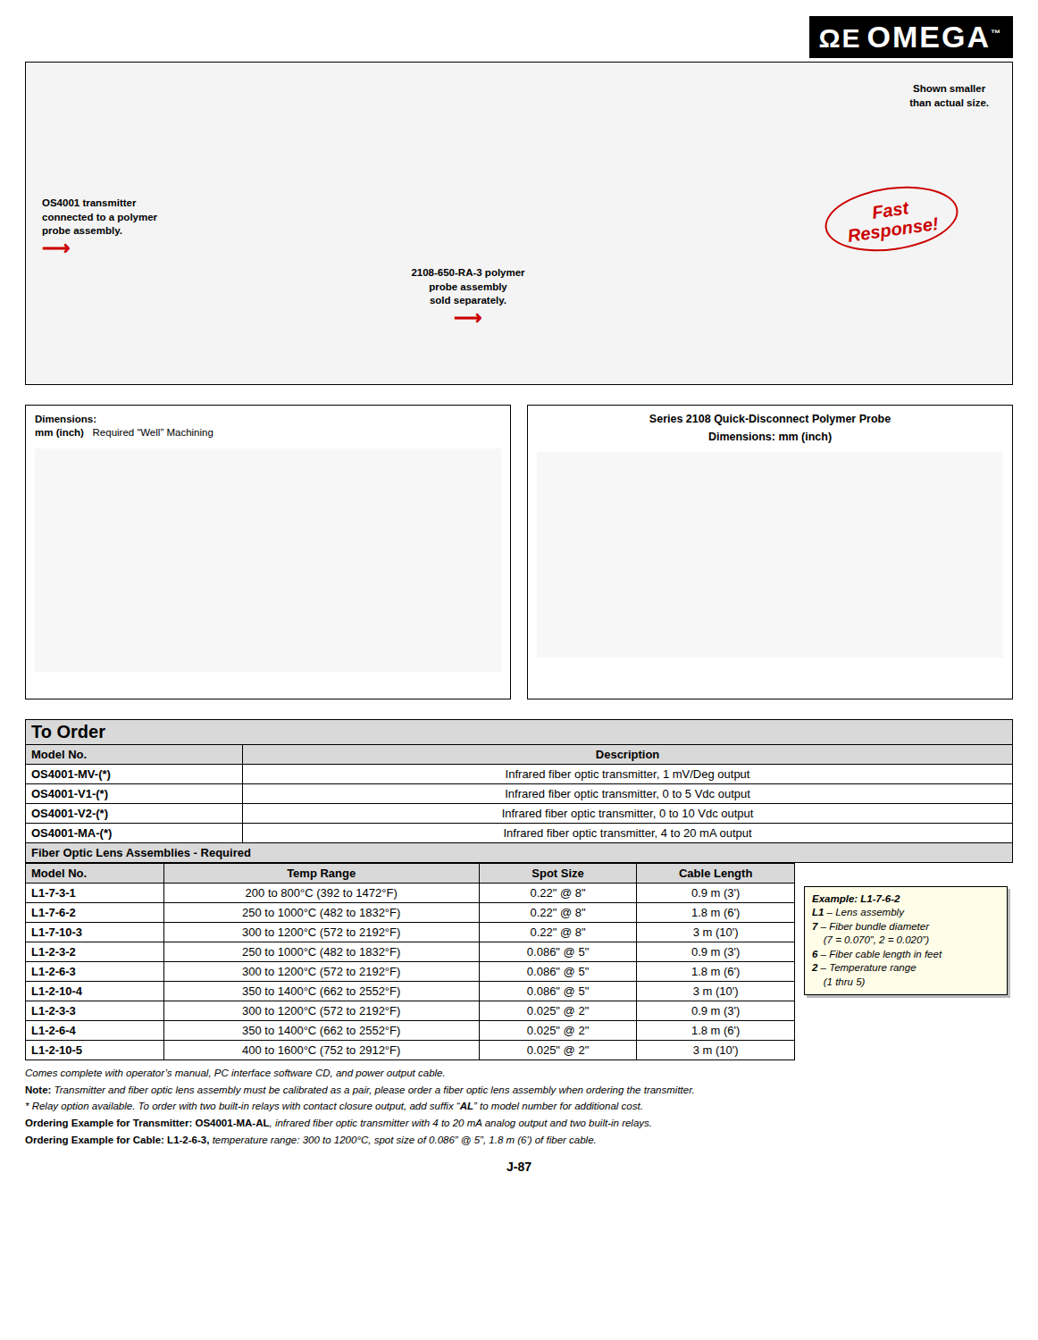ΩEOMEGA™
Shown smaller
than actual size.
OS4001 transmitter
connected to a polymer
probe assembly.
⟶
2108-650-RA-3 polymer
probe assembly
sold separately.
⟶
Fast
Response!
Dimensions:
mm (inch) Required “Well” Machining
Series 2108 Quick-Disconnect Polymer Probe
Dimensions: mm (inch)
To Order
| Model No. | Description |
| --- | --- |
| OS4001-MV-(*) | Infrared fiber optic transmitter, 1 mV/Deg output |
| OS4001-V1-(*) | Infrared fiber optic transmitter, 0 to 5 Vdc output |
| OS4001-V2-(*) | Infrared fiber optic transmitter, 0 to 10 Vdc output |
| OS4001-MA-(*) | Infrared fiber optic transmitter, 4 to 20 mA output |
| Fiber Optic Lens Assemblies - Required |
| Model No. | Temp Range | Spot Size | Cable Length | |
| --- | --- | --- | --- | --- |
| L1-7-3-1 | 200 to 800°C (392 to 1472°F) | 0.22" @ 8" | 0.9 m (3') | Example: L1-7-6-2 L1 – Lens assembly 7 – Fiber bundle diameter (7 = 0.070”, 2 = 0.020”) 6 – Fiber cable length in feet 2 – Temperature range (1 thru 5) |
| L1-7-6-2 | 250 to 1000°C (482 to 1832°F) | 0.22" @ 8" | 1.8 m (6') |
| L1-7-10-3 | 300 to 1200°C (572 to 2192°F) | 0.22" @ 8" | 3 m (10') |
| L1-2-3-2 | 250 to 1000°C (482 to 1832°F) | 0.086" @ 5" | 0.9 m (3') |
| L1-2-6-3 | 300 to 1200°C (572 to 2192°F) | 0.086" @ 5" | 1.8 m (6') |
| L1-2-10-4 | 350 to 1400°C (662 to 2552°F) | 0.086" @ 5" | 3 m (10') |
| L1-2-3-3 | 300 to 1200°C (572 to 2192°F) | 0.025" @ 2" | 0.9 m (3') |
| L1-2-6-4 | 350 to 1400°C (662 to 2552°F) | 0.025" @ 2" | 1.8 m (6') |
| L1-2-10-5 | 400 to 1600°C (752 to 2912°F) | 0.025" @ 2" | 3 m (10') |
Comes complete with operator’s manual, PC interface software CD, and power output cable.
Note: Transmitter and fiber optic lens assembly must be calibrated as a pair, please order a fiber optic lens assembly when ordering the transmitter.
* Relay option available. To order with two built-in relays with contact closure output, add suffix “AL” to model number for additional cost.
Ordering Example for Transmitter: OS4001-MA-AL, infrared fiber optic transmitter with 4 to 20 mA analog output and two built-in relays.
Ordering Example for Cable: L1-2-6-3, temperature range: 300 to 1200°C, spot size of 0.086” @ 5”, 1.8 m (6') of fiber cable.
J-87